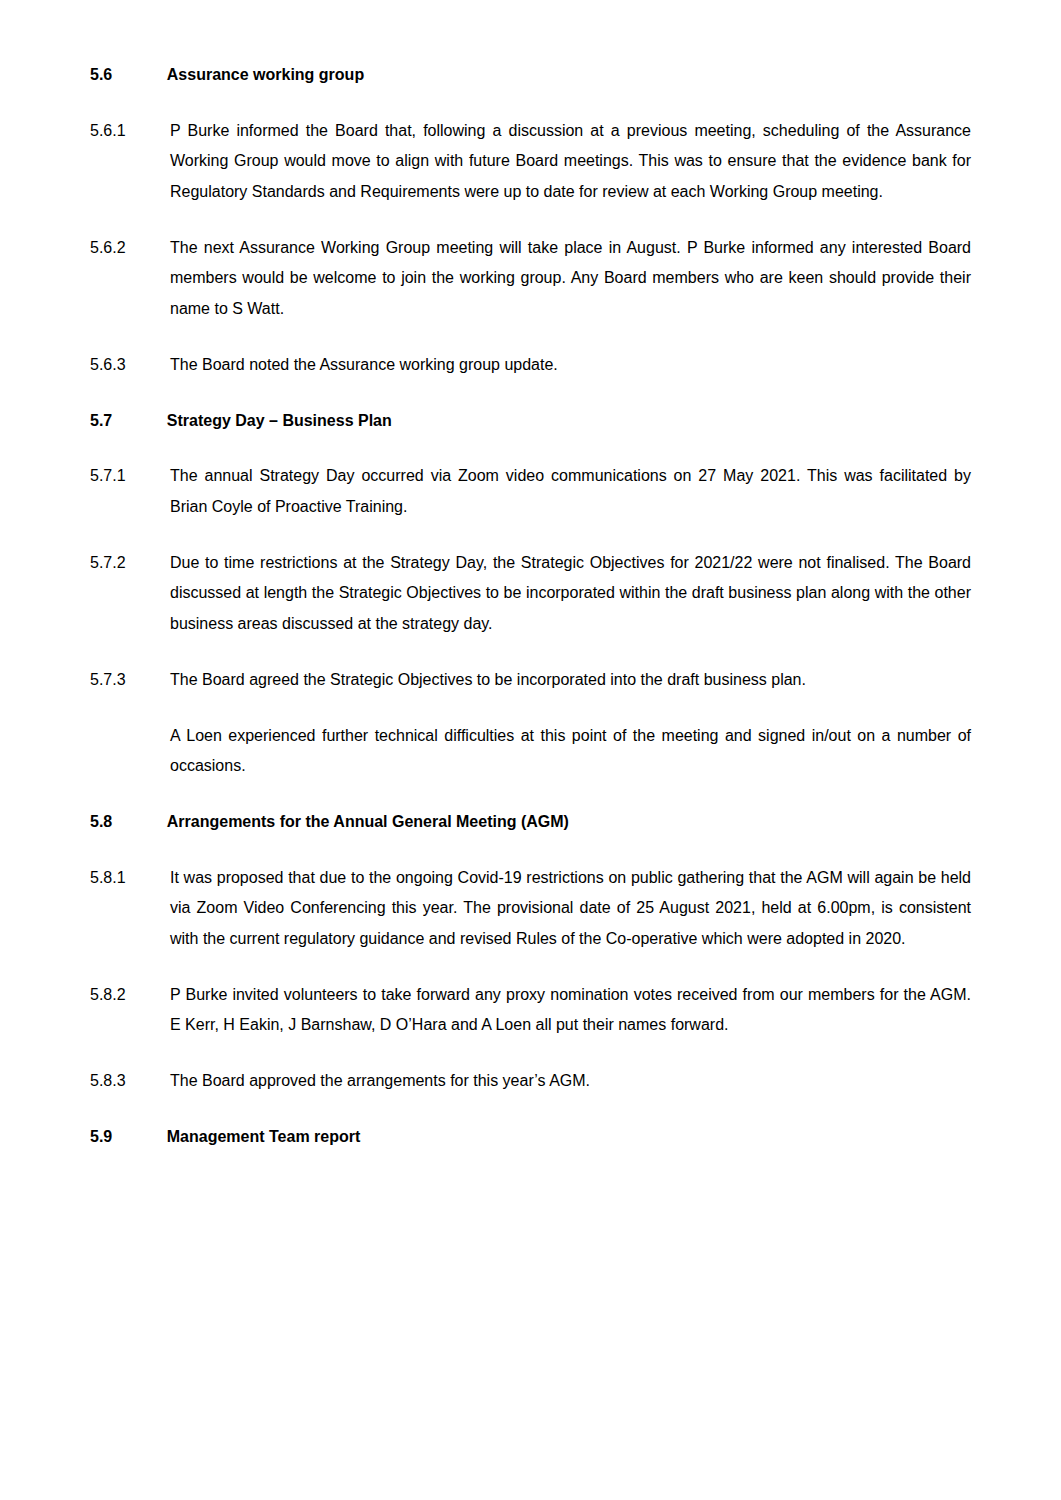5.6 Assurance working group
5.6.1
P Burke informed the Board that, following a discussion at a previous meeting, scheduling of the Assurance Working Group would move to align with future Board meetings. This was to ensure that the evidence bank for Regulatory Standards and Requirements were up to date for review at each Working Group meeting.
5.6.2
The next Assurance Working Group meeting will take place in August. P Burke informed any interested Board members would be welcome to join the working group. Any Board members who are keen should provide their name to S Watt.
5.6.3
The Board noted the Assurance working group update.
5.7 Strategy Day – Business Plan
5.7.1
The annual Strategy Day occurred via Zoom video communications on 27 May 2021. This was facilitated by Brian Coyle of Proactive Training.
5.7.2
Due to time restrictions at the Strategy Day, the Strategic Objectives for 2021/22 were not finalised. The Board discussed at length the Strategic Objectives to be incorporated within the draft business plan along with the other business areas discussed at the strategy day.
5.7.3
The Board agreed the Strategic Objectives to be incorporated into the draft business plan.
A Loen experienced further technical difficulties at this point of the meeting and signed in/out on a number of occasions.
5.8 Arrangements for the Annual General Meeting (AGM)
5.8.1
It was proposed that due to the ongoing Covid-19 restrictions on public gathering that the AGM will again be held via Zoom Video Conferencing this year. The provisional date of 25 August 2021, held at 6.00pm, is consistent with the current regulatory guidance and revised Rules of the Co-operative which were adopted in 2020.
5.8.2
P Burke invited volunteers to take forward any proxy nomination votes received from our members for the AGM. E Kerr, H Eakin, J Barnshaw, D O’Hara and A Loen all put their names forward.
5.8.3
The Board approved the arrangements for this year’s AGM.
5.9 Management Team report